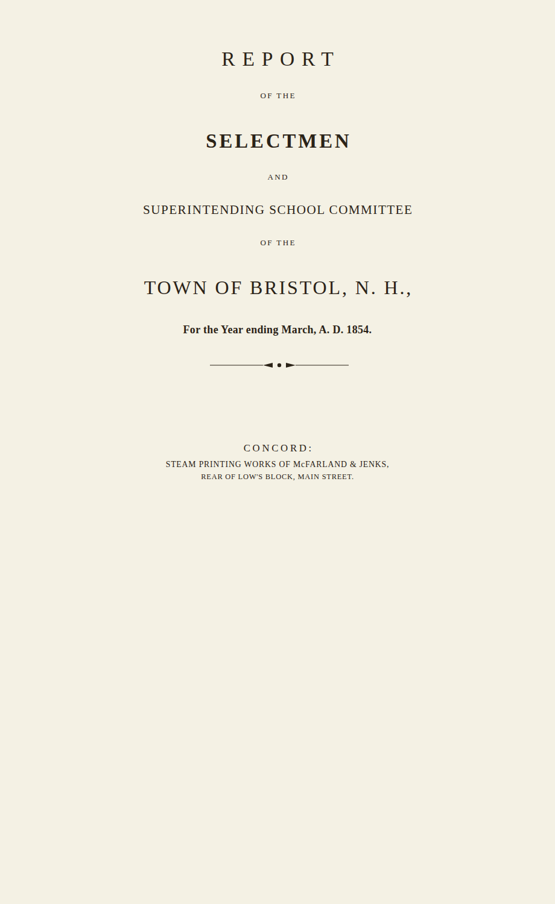REPORT
OF THE
SELECTMEN
AND
SUPERINTENDING SCHOOL COMMITTEE
OF THE
TOWN OF BRISTOL, N. H.,
For the Year ending March, A. D. 1854.
CONCORD:
STEAM PRINTING WORKS OF McFARLAND & JENKS,
REAR OF LOW'S BLOCK, MAIN STREET.